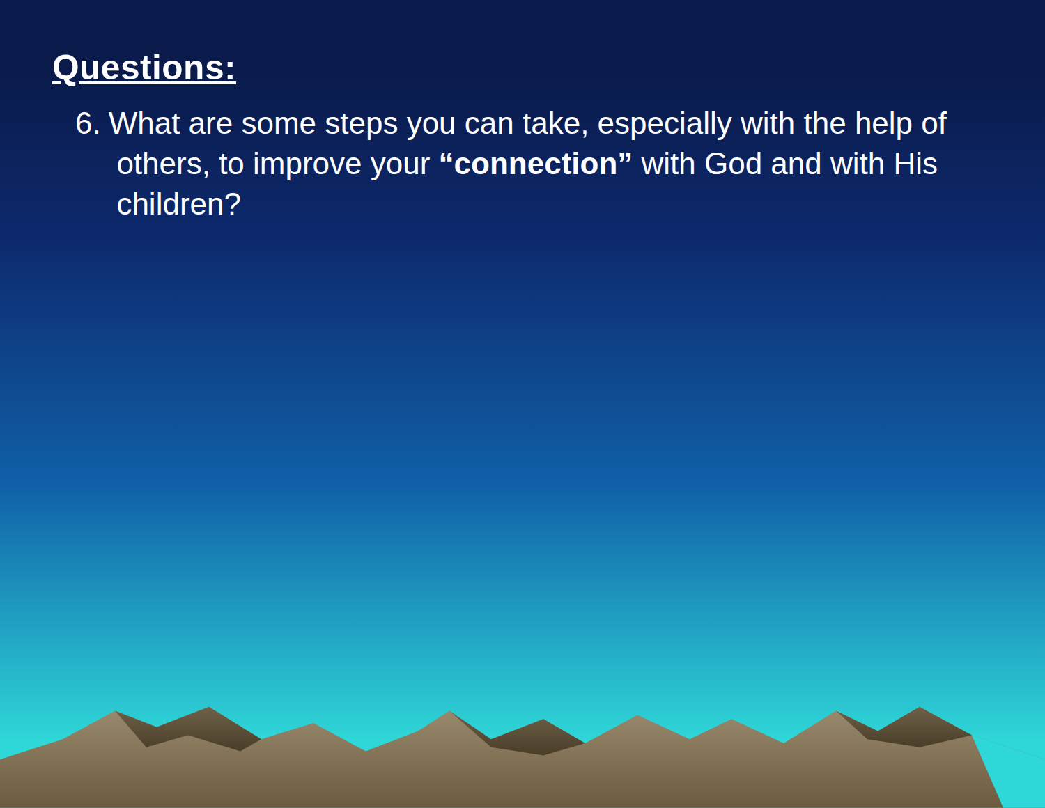Questions:
6. What are some steps you can take, especially with the help of others, to improve your “connection” with God and with His children?